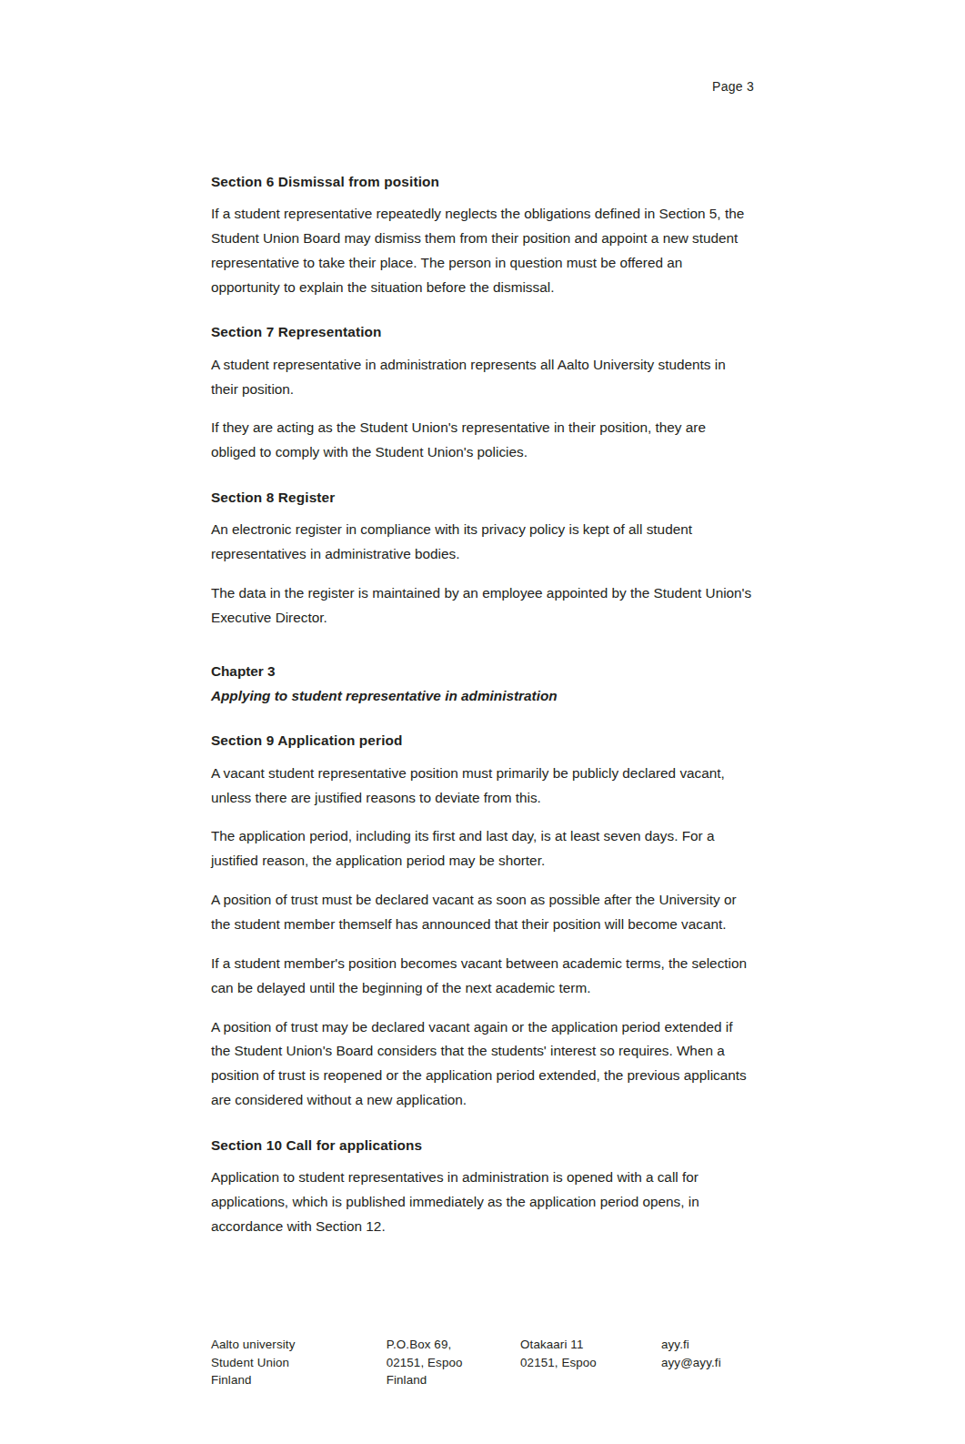Page 3
Section 6 Dismissal from position
If a student representative repeatedly neglects the obligations defined in Section 5, the Student Union Board may dismiss them from their position and appoint a new student representative to take their place. The person in question must be offered an opportunity to explain the situation before the dismissal.
Section 7 Representation
A student representative in administration represents all Aalto University students in their position.
If they are acting as the Student Union's representative in their position, they are obliged to comply with the Student Union's policies.
Section 8 Register
An electronic register in compliance with its privacy policy is kept of all student representatives in administrative bodies.
The data in the register is maintained by an employee appointed by the Student Union's Executive Director.
Chapter 3 Applying to student representative in administration
Section 9 Application period
A vacant student representative position must primarily be publicly declared vacant, unless there are justified reasons to deviate from this.
The application period, including its first and last day, is at least seven days. For a justified reason, the application period may be shorter.
A position of trust must be declared vacant as soon as possible after the University or the student member themself has announced that their position will become vacant.
If a student member's position becomes vacant between academic terms, the selection can be delayed until the beginning of the next academic term.
A position of trust may be declared vacant again or the application period extended if the Student Union's Board considers that the students' interest so requires. When a position of trust is reopened or the application period extended, the previous applicants are considered without a new application.
Section 10 Call for applications
Application to student representatives in administration is opened with a call for applications, which is published immediately as the application period opens, in accordance with Section 12.
| Aalto university | P.O.Box 69, | Otakaari 11 | ayy.fi |
| Student Union | 02151, Espoo | 02151, Espoo | ayy@ayy.fi |
| Finland | Finland | | |